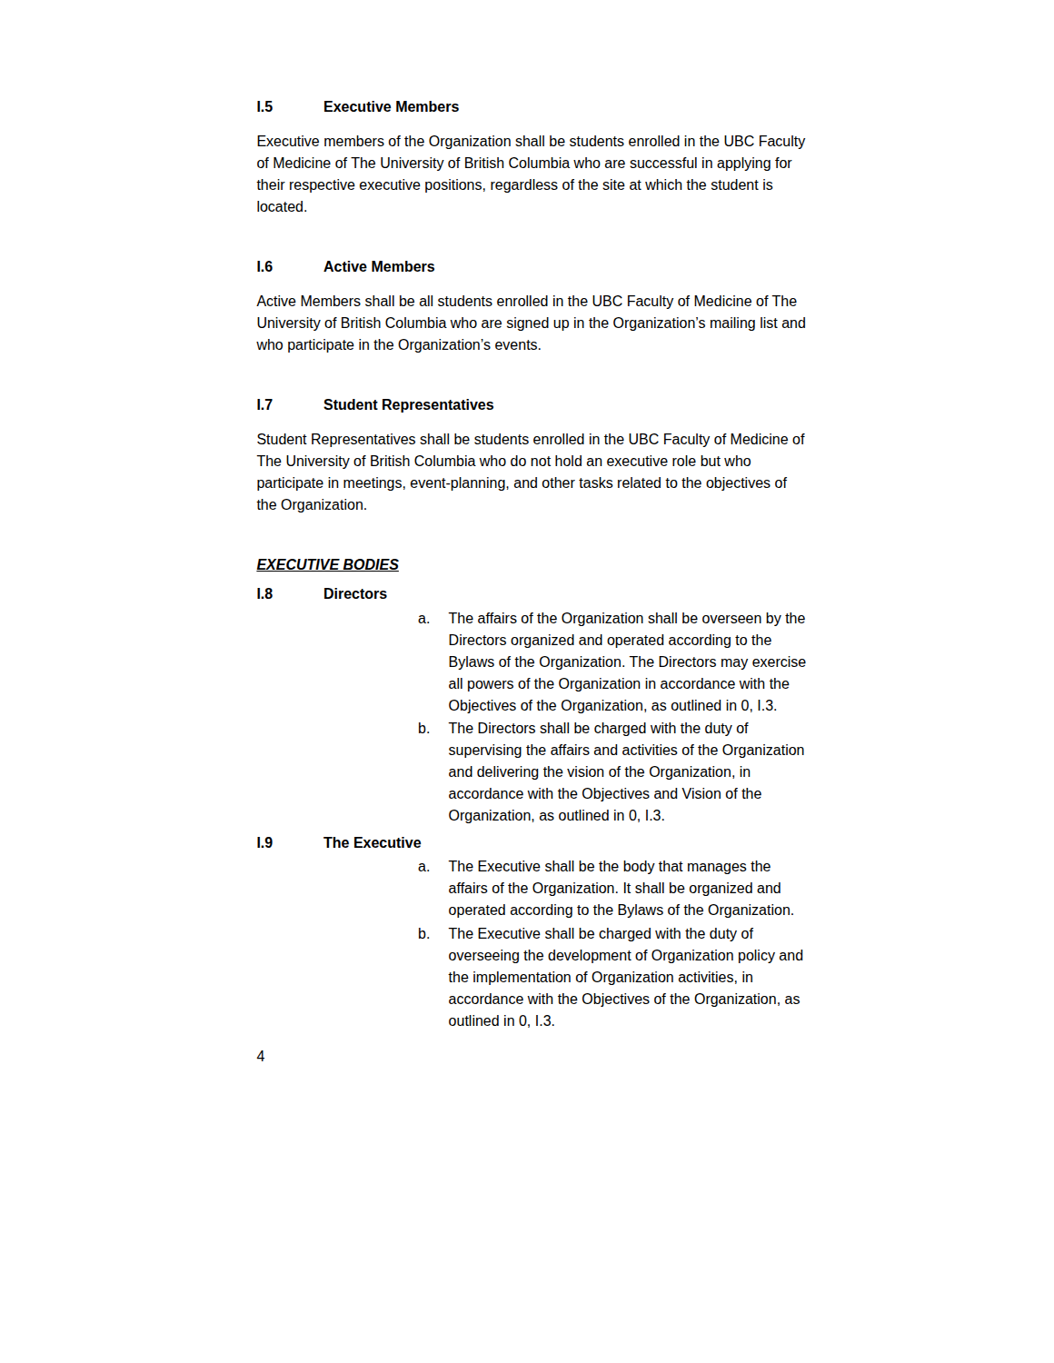I.5 Executive Members
Executive members of the Organization shall be students enrolled in the UBC Faculty of Medicine of The University of British Columbia who are successful in applying for their respective executive positions, regardless of the site at which the student is located.
I.6 Active Members
Active Members shall be all students enrolled in the UBC Faculty of Medicine of The University of British Columbia who are signed up in the Organization’s mailing list and who participate in the Organization’s events.
I.7 Student Representatives
Student Representatives shall be students enrolled in the UBC Faculty of Medicine of The University of British Columbia who do not hold an executive role but who participate in meetings, event-planning, and other tasks related to the objectives of the Organization.
EXECUTIVE BODIES
I.8 Directors
a. The affairs of the Organization shall be overseen by the Directors organized and operated according to the Bylaws of the Organization. The Directors may exercise all powers of the Organization in accordance with the Objectives of the Organization, as outlined in 0, I.3.
b. The Directors shall be charged with the duty of supervising the affairs and activities of the Organization and delivering the vision of the Organization, in accordance with the Objectives and Vision of the Organization, as outlined in 0, I.3.
I.9 The Executive
a. The Executive shall be the body that manages the affairs of the Organization. It shall be organized and operated according to the Bylaws of the Organization.
b. The Executive shall be charged with the duty of overseeing the development of Organization policy and the implementation of Organization activities, in accordance with the Objectives of the Organization, as outlined in 0, I.3.
4